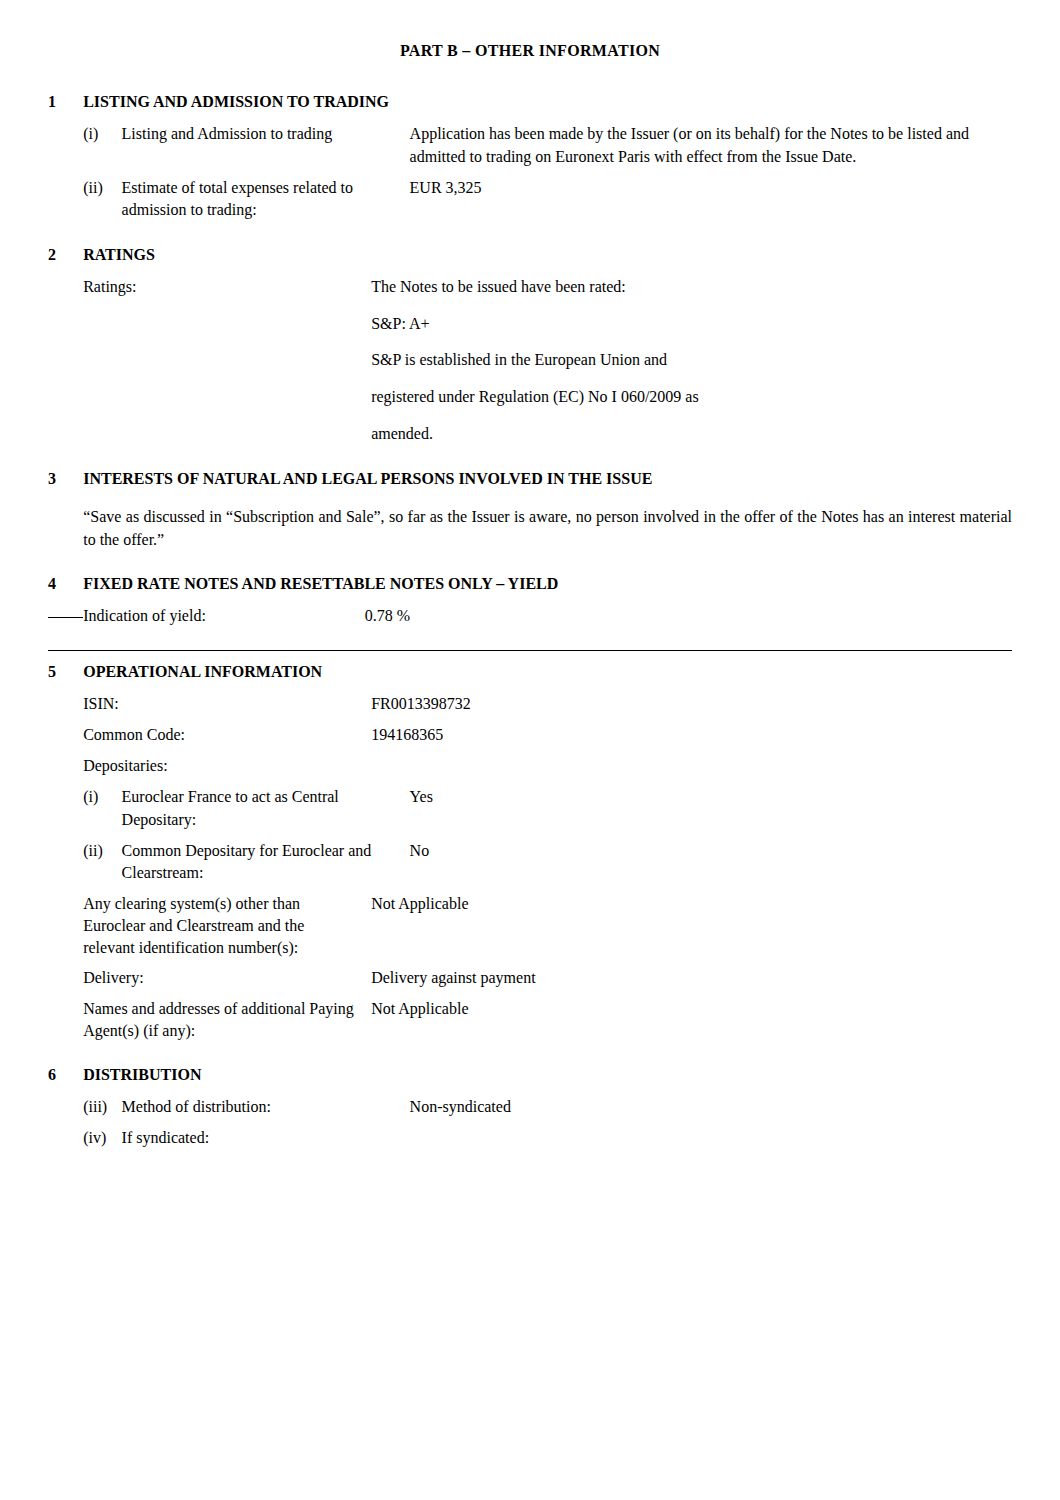PART B – OTHER INFORMATION
1 LISTING AND ADMISSION TO TRADING
(i) Listing and Admission to trading Application has been made by the Issuer (or on its behalf) for the Notes to be listed and admitted to trading on Euronext Paris with effect from the Issue Date.
(ii) Estimate of total expenses related to admission to trading: EUR 3,325
2 RATINGS
Ratings:
The Notes to be issued have been rated:
S&P: A+
S&P is established in the European Union and
registered under Regulation (EC) No I 060/2009 as
amended.
3 INTERESTS OF NATURAL AND LEGAL PERSONS INVOLVED IN THE ISSUE
“Save as discussed in “Subscription and Sale”, so far as the Issuer is aware, no person involved in the offer of the Notes has an interest material to the offer.”
4 FIXED RATE NOTES AND RESETTABLE NOTES ONLY – YIELD
Indication of yield: 0.78 %
5 OPERATIONAL INFORMATION
ISIN: FR0013398732
Common Code: 194168365
Depositaries:
(i) Euroclear France to act as Central Depositary: Yes
(ii) Common Depositary for Euroclear and Clearstream: No
Any clearing system(s) other than Euroclear and Clearstream and the relevant identification number(s): Not Applicable
Delivery: Delivery against payment
Names and addresses of additional Paying Agent(s) (if any): Not Applicable
6 DISTRIBUTION
(iii) Method of distribution: Non-syndicated
(iv) If syndicated: